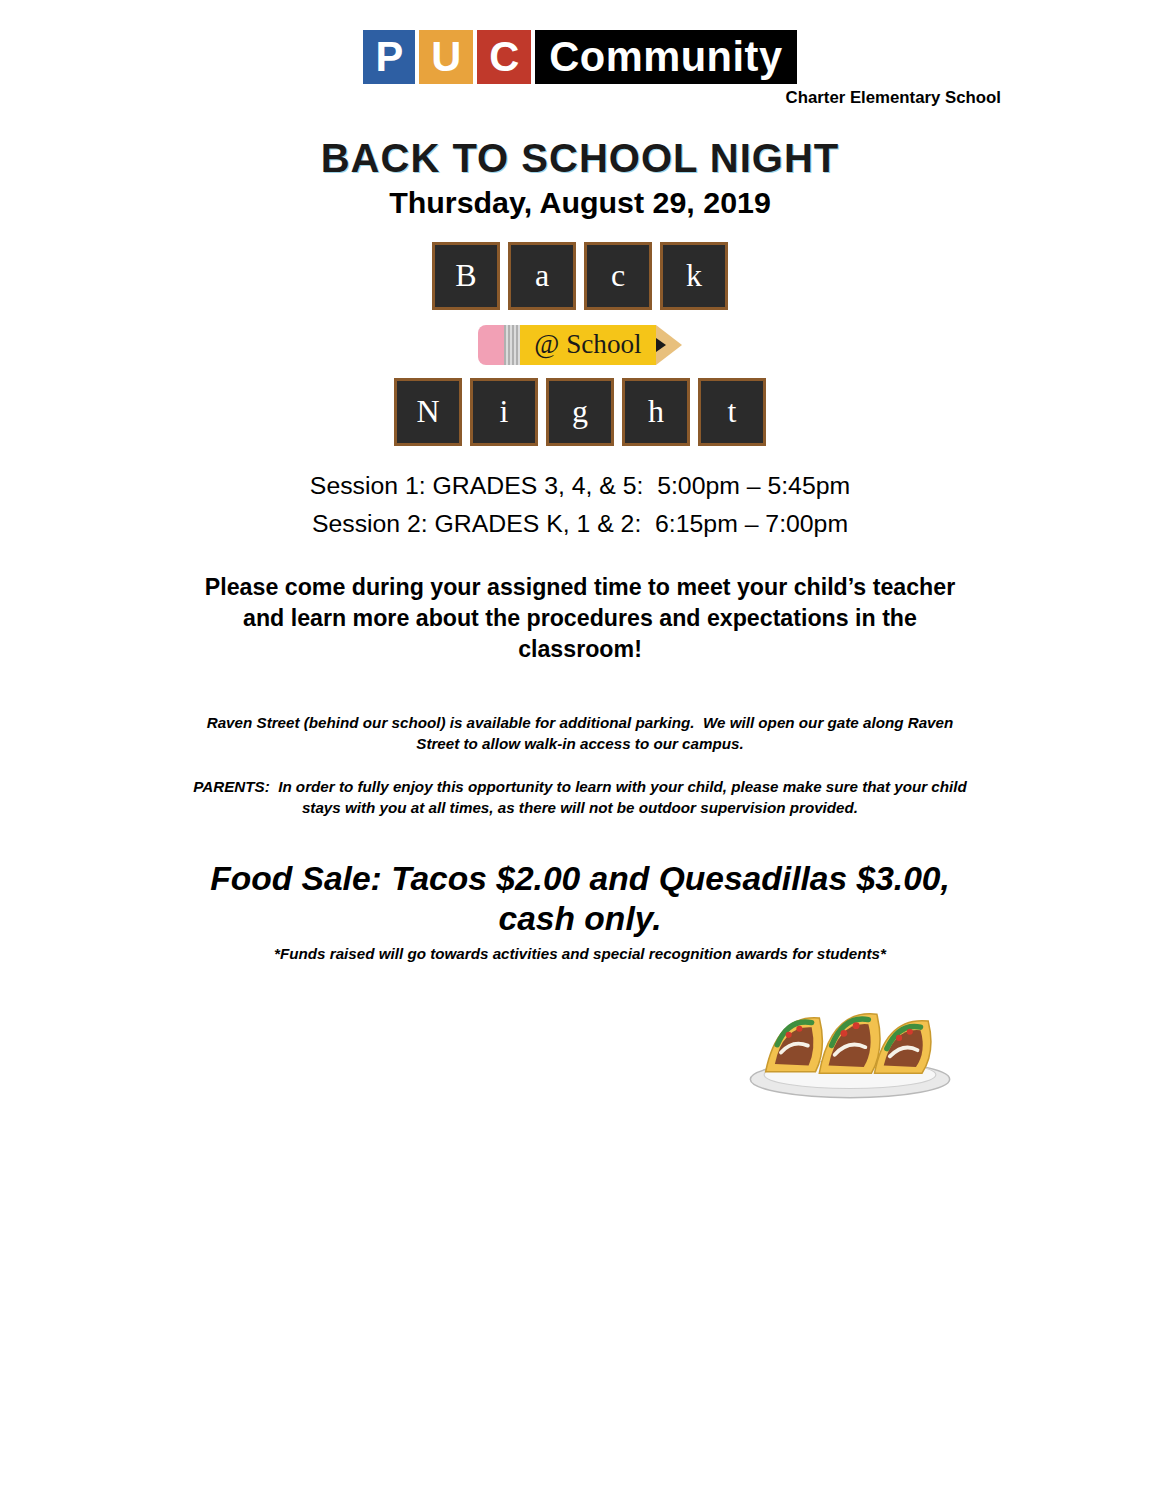P U C Community
Charter Elementary School
BACK TO SCHOOL NIGHT
Thursday, August 29, 2019
B a c k
@ School
N i g h t
Session 1: GRADES 3, 4, & 5: 5:00pm – 5:45pm
Session 2: GRADES K, 1 & 2: 6:15pm – 7:00pm
Please come during your assigned time to meet your child’s teacher and learn more about the procedures and expectations in the classroom!
Raven Street (behind our school) is available for additional parking. We will open our gate along Raven Street to allow walk-in access to our campus.
PARENTS: In order to fully enjoy this opportunity to learn with your child, please make sure that your child stays with you at all times, as there will not be outdoor supervision provided.
Food Sale: Tacos $2.00 and Quesadillas $3.00, cash only.
*Funds raised will go towards activities and special recognition awards for students*